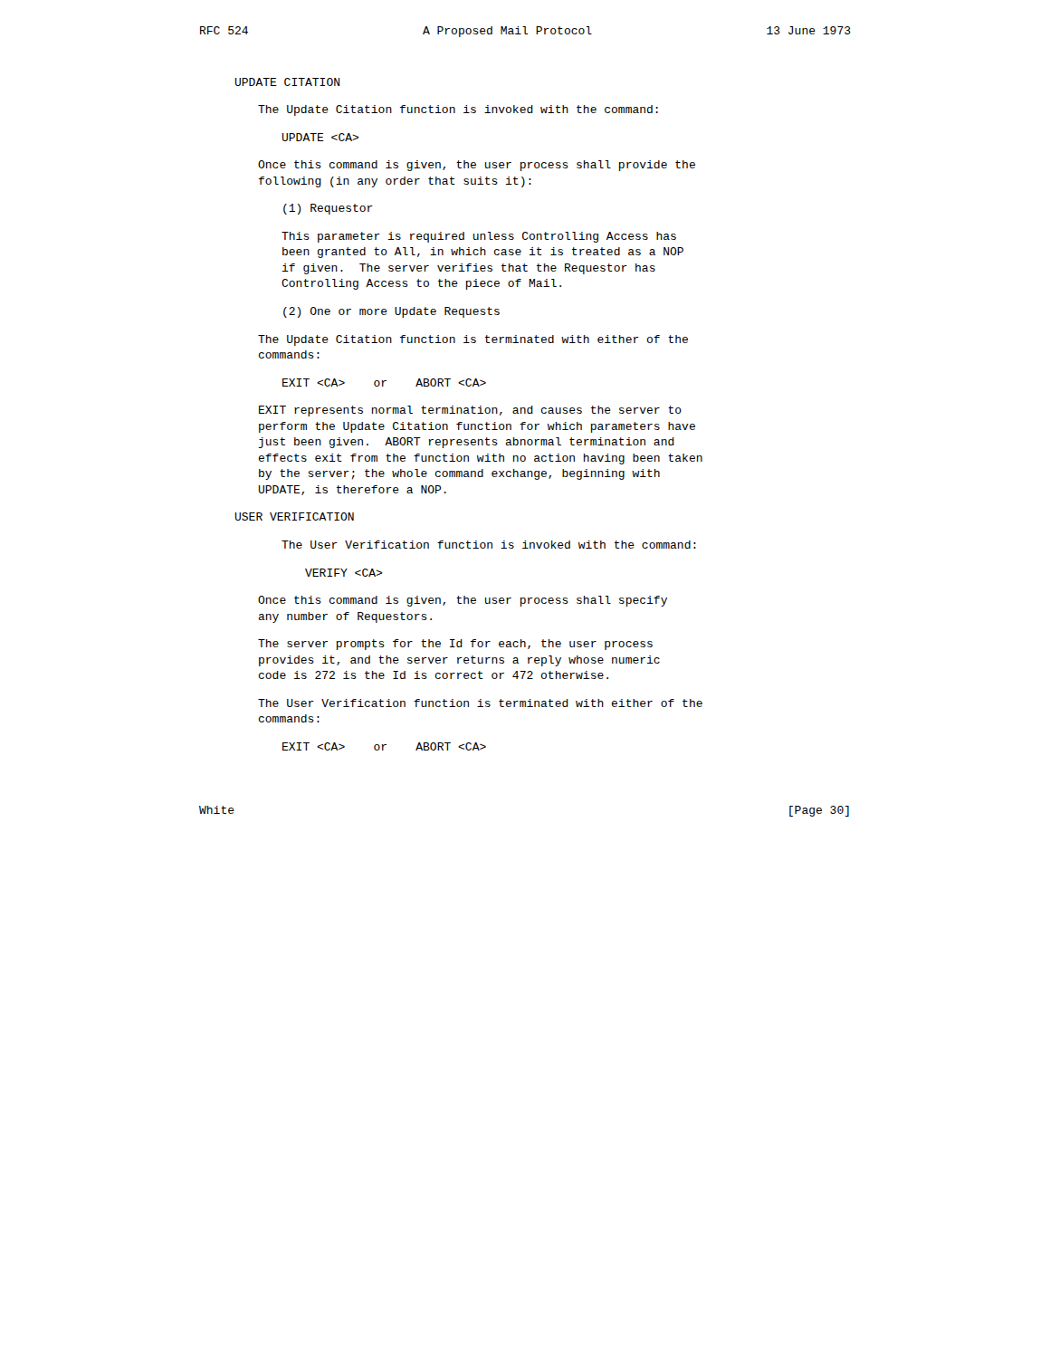RFC 524 A Proposed Mail Protocol 13 June 1973
UPDATE CITATION
The Update Citation function is invoked with the command:
UPDATE <CA>
Once this command is given, the user process shall provide the
following (in any order that suits it):
(1) Requestor
This parameter is required unless Controlling Access has
been granted to All, in which case it is treated as a NOP
if given. The server verifies that the Requestor has
Controlling Access to the piece of Mail.
(2) One or more Update Requests
The Update Citation function is terminated with either of the
commands:
EXIT <CA> or ABORT <CA>
EXIT represents normal termination, and causes the server to
perform the Update Citation function for which parameters have
just been given. ABORT represents abnormal termination and
effects exit from the function with no action having been taken
by the server; the whole command exchange, beginning with
UPDATE, is therefore a NOP.
USER VERIFICATION
The User Verification function is invoked with the command:
VERIFY <CA>
Once this command is given, the user process shall specify
any number of Requestors.
The server prompts for the Id for each, the user process
provides it, and the server returns a reply whose numeric
code is 272 is the Id is correct or 472 otherwise.
The User Verification function is terminated with either of the
commands:
EXIT <CA> or ABORT <CA>
White [Page 30]